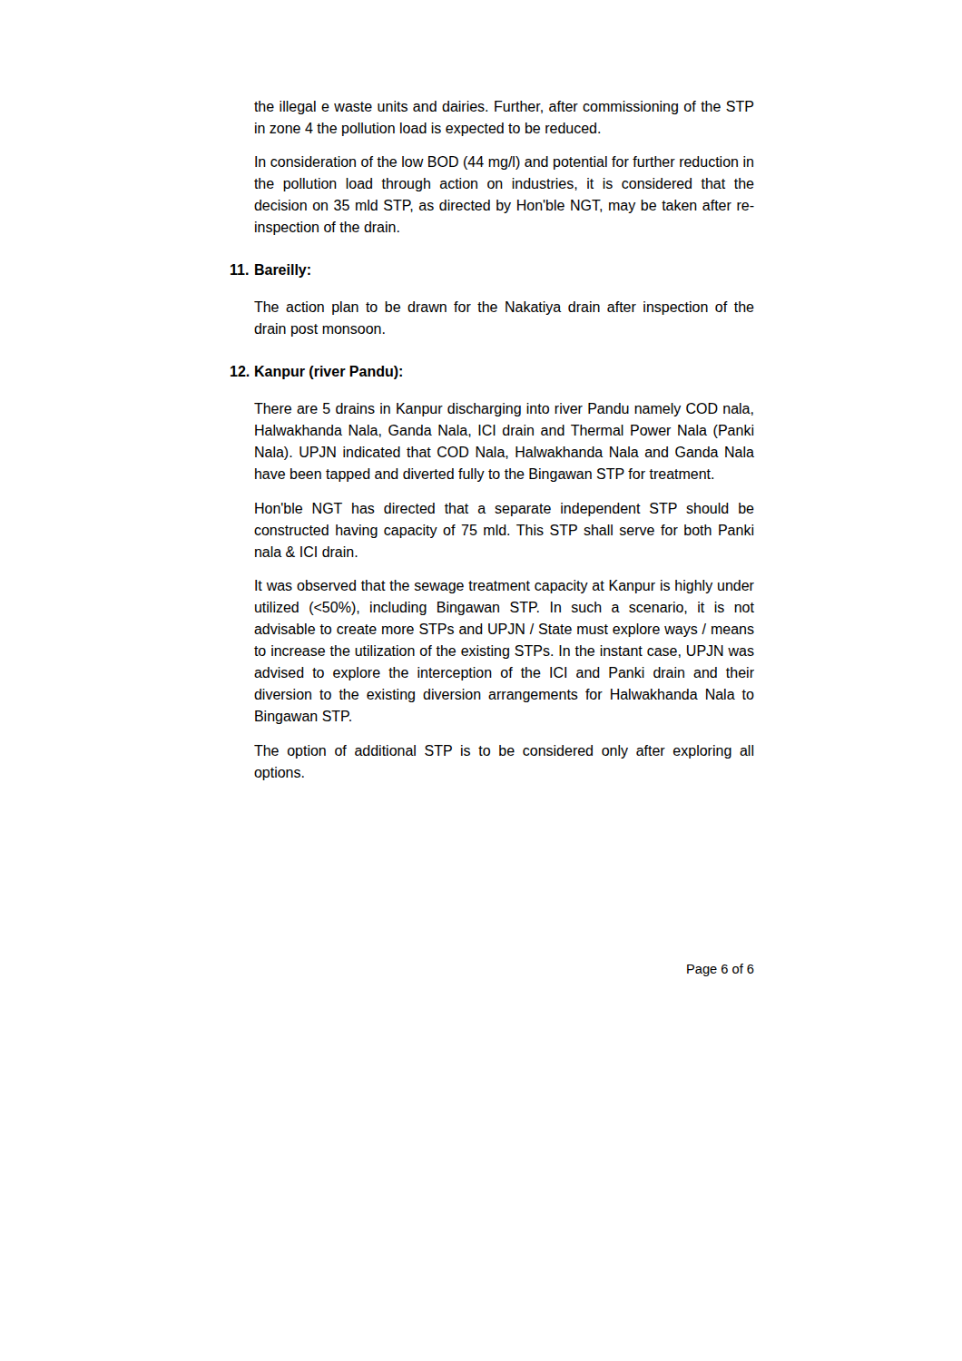the illegal e waste units and dairies. Further, after commissioning of the STP in zone 4 the pollution load is expected to be reduced.
In consideration of the low BOD (44 mg/l) and potential for further reduction in the pollution load through action on industries, it is considered that the decision on 35 mld STP, as directed by Hon'ble NGT, may be taken after re-inspection of the drain.
11. Bareilly:
The action plan to be drawn for the Nakatiya drain after inspection of the drain post monsoon.
12. Kanpur (river Pandu):
There are 5 drains in Kanpur discharging into river Pandu namely COD nala, Halwakhanda Nala, Ganda Nala, ICI drain and Thermal Power Nala (Panki Nala). UPJN indicated that COD Nala, Halwakhanda Nala and Ganda Nala have been tapped and diverted fully to the Bingawan STP for treatment.
Hon'ble NGT has directed that a separate independent STP should be constructed having capacity of 75 mld. This STP shall serve for both Panki nala & ICI drain.
It was observed that the sewage treatment capacity at Kanpur is highly under utilized (<50%), including Bingawan STP. In such a scenario, it is not advisable to create more STPs and UPJN / State must explore ways / means to increase the utilization of the existing STPs. In the instant case, UPJN was advised to explore the interception of the ICI and Panki drain and their diversion to the existing diversion arrangements for Halwakhanda Nala to Bingawan STP.
The option of additional STP is to be considered only after exploring all options.
Page 6 of 6